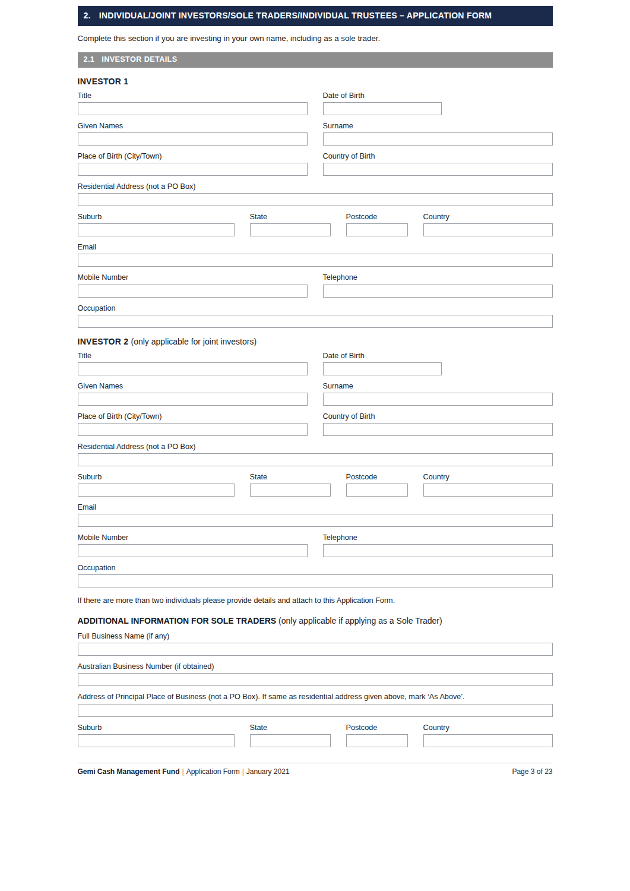2. Individual/Joint Investors/Sole Traders/Individual Trustees – Application Form
Complete this section if you are investing in your own name, including as a sole trader.
2.1 Investor Details
INVESTOR 1
Title
Date of Birth
Given Names
Surname
Place of Birth (City/Town)
Country of Birth
Residential Address (not a PO Box)
Suburb
State
Postcode
Country
Email
Mobile Number
Telephone
Occupation
INVESTOR 2 (only applicable for joint investors)
Title
Date of Birth
Given Names
Surname
Place of Birth (City/Town)
Country of Birth
Residential Address (not a PO Box)
Suburb
State
Postcode
Country
Email
Mobile Number
Telephone
Occupation
If there are more than two individuals please provide details and attach to this Application Form.
ADDITIONAL INFORMATION FOR SOLE TRADERS (only applicable if applying as a Sole Trader)
Full Business Name (if any)
Australian Business Number (if obtained)
Address of Principal Place of Business (not a PO Box). If same as residential address given above, mark ‘As Above’.
Suburb
State
Postcode
Country
Gemi Cash Management Fund|Application Form|January 2021
Page 3 of 23